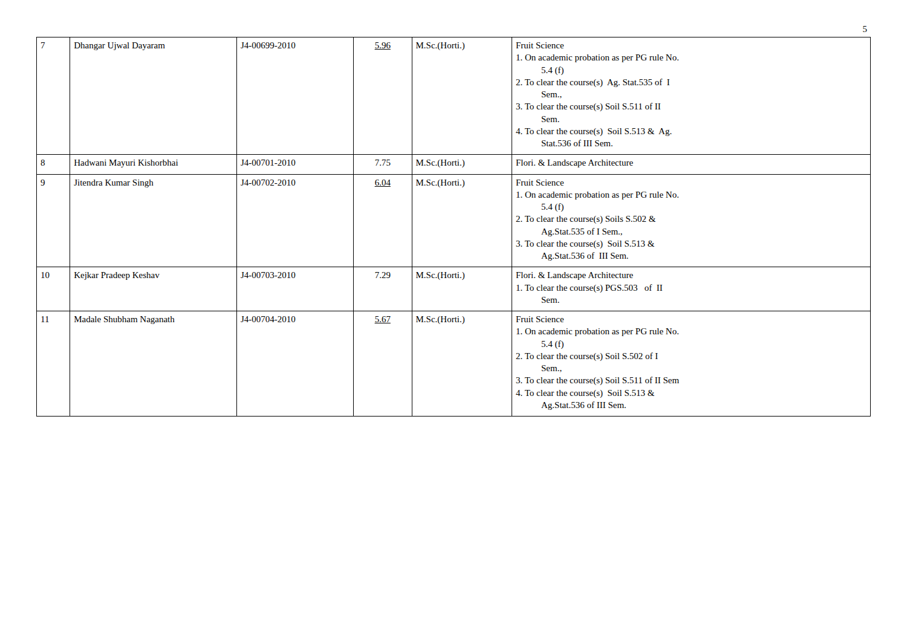5
| 7 | Dhangar Ujwal Dayaram | J4-00699-2010 | 5.96 | M.Sc.(Horti.) | Fruit Science 1. On academic probation as per PG rule No. 5.4 (f) 2. To clear the course(s) Ag. Stat.535 of I Sem., 3. To clear the course(s) Soil S.511 of II Sem. 4. To clear the course(s) Soil S.513 & Ag. Stat.536 of III Sem. |
| 8 | Hadwani Mayuri Kishorbhai | J4-00701-2010 | 7.75 | M.Sc.(Horti.) | Flori. & Landscape Architecture |
| 9 | Jitendra Kumar Singh | J4-00702-2010 | 6.04 | M.Sc.(Horti.) | Fruit Science 1. On academic probation as per PG rule No. 5.4 (f) 2. To clear the course(s) Soils S.502 & Ag.Stat.535 of I Sem., 3. To clear the course(s) Soil S.513 & Ag.Stat.536 of III Sem. |
| 10 | Kejkar Pradeep Keshav | J4-00703-2010 | 7.29 | M.Sc.(Horti.) | Flori. & Landscape Architecture 1. To clear the course(s) PGS.503 of II Sem. |
| 11 | Madale Shubham Naganath | J4-00704-2010 | 5.67 | M.Sc.(Horti.) | Fruit Science 1. On academic probation as per PG rule No. 5.4 (f) 2. To clear the course(s) Soil S.502 of I Sem., 3. To clear the course(s) Soil S.511 of II Sem 4. To clear the course(s) Soil S.513 & Ag.Stat.536 of III Sem. |